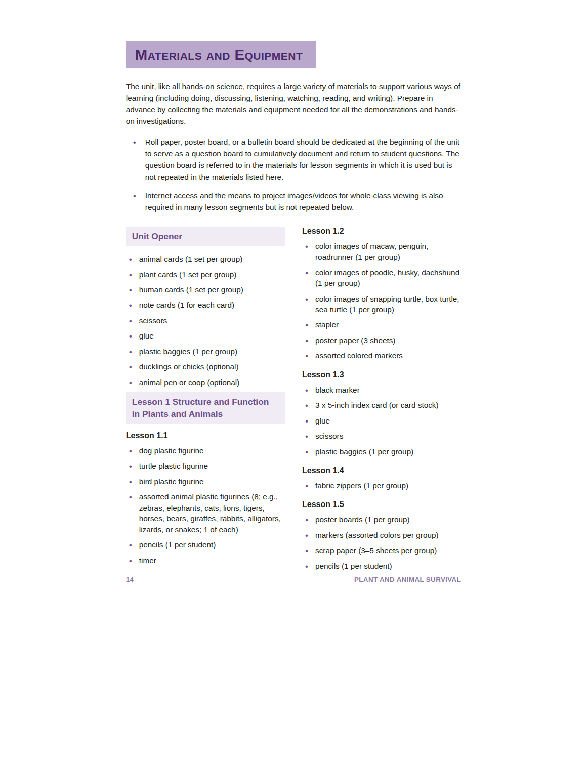Materials and Equipment
The unit, like all hands-on science, requires a large variety of materials to support various ways of learning (including doing, discussing, listening, watching, reading, and writing). Prepare in advance by collecting the materials and equipment needed for all the demonstrations and hands-on investigations.
Roll paper, poster board, or a bulletin board should be dedicated at the beginning of the unit to serve as a question board to cumulatively document and return to student questions. The question board is referred to in the materials for lesson segments in which it is used but is not repeated in the materials listed here.
Internet access and the means to project images/videos for whole-class viewing is also required in many lesson segments but is not repeated below.
Unit Opener
animal cards (1 set per group)
plant cards (1 set per group)
human cards (1 set per group)
note cards (1 for each card)
scissors
glue
plastic baggies (1 per group)
ducklings or chicks (optional)
animal pen or coop (optional)
Lesson 1 Structure and Function in Plants and Animals
Lesson 1.1
dog plastic figurine
turtle plastic figurine
bird plastic figurine
assorted animal plastic figurines (8; e.g., zebras, elephants, cats, lions, tigers, horses, bears, giraffes, rabbits, alligators, lizards, or snakes; 1 of each)
pencils (1 per student)
timer
Lesson 1.2
color images of macaw, penguin, roadrunner (1 per group)
color images of poodle, husky, dachshund (1 per group)
color images of snapping turtle, box turtle, sea turtle (1 per group)
stapler
poster paper (3 sheets)
assorted colored markers
Lesson 1.3
black marker
3 x 5-inch index card (or card stock)
glue
scissors
plastic baggies (1 per group)
Lesson 1.4
fabric zippers (1 per group)
Lesson 1.5
poster boards (1 per group)
markers (assorted colors per group)
scrap paper (3–5 sheets per group)
pencils (1 per student)
14 Plant and Animal Survival